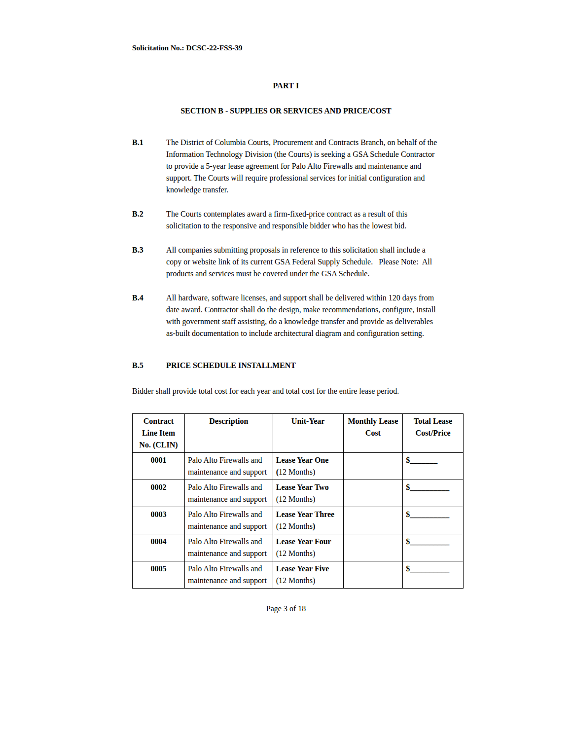Solicitation No.: DCSC-22-FSS-39
PART I
SECTION B - SUPPLIES OR SERVICES AND PRICE/COST
B.1
The District of Columbia Courts, Procurement and Contracts Branch, on behalf of the Information Technology Division (the Courts) is seeking a GSA Schedule Contractor to provide a 5-year lease agreement for Palo Alto Firewalls and maintenance and support. The Courts will require professional services for initial configuration and knowledge transfer.
B.2
The Courts contemplates award a firm-fixed-price contract as a result of this solicitation to the responsive and responsible bidder who has the lowest bid.
B.3
All companies submitting proposals in reference to this solicitation shall include a copy or website link of its current GSA Federal Supply Schedule. Please Note: All products and services must be covered under the GSA Schedule.
B.4
All hardware, software licenses, and support shall be delivered within 120 days from date award. Contractor shall do the design, make recommendations, configure, install with government staff assisting, do a knowledge transfer and provide as deliverables as-built documentation to include architectural diagram and configuration setting.
B.5
PRICE SCHEDULE INSTALLMENT
Bidder shall provide total cost for each year and total cost for the entire lease period.
| Contract Line Item No. (CLIN) | Description | Unit-Year | Monthly Lease Cost | Total Lease Cost/Price |
| --- | --- | --- | --- | --- |
| 0001 | Palo Alto Firewalls and maintenance and support | Lease Year One ( 12 Months) | | $_______ |
| 0002 | Palo Alto Firewalls and maintenance and support | Lease Year Two (12 Months) | | $__________ |
| 0003 | Palo Alto Firewalls and maintenance and support | Lease Year Three (12 Months ) | | $__________ |
| 0004 | Palo Alto Firewalls and maintenance and support | Lease Year Four (12 Months) | | $__________ |
| 0005 | Palo Alto Firewalls and maintenance and support | Lease Year Five (12 Months) | | $__________ |
Page 3 of 18